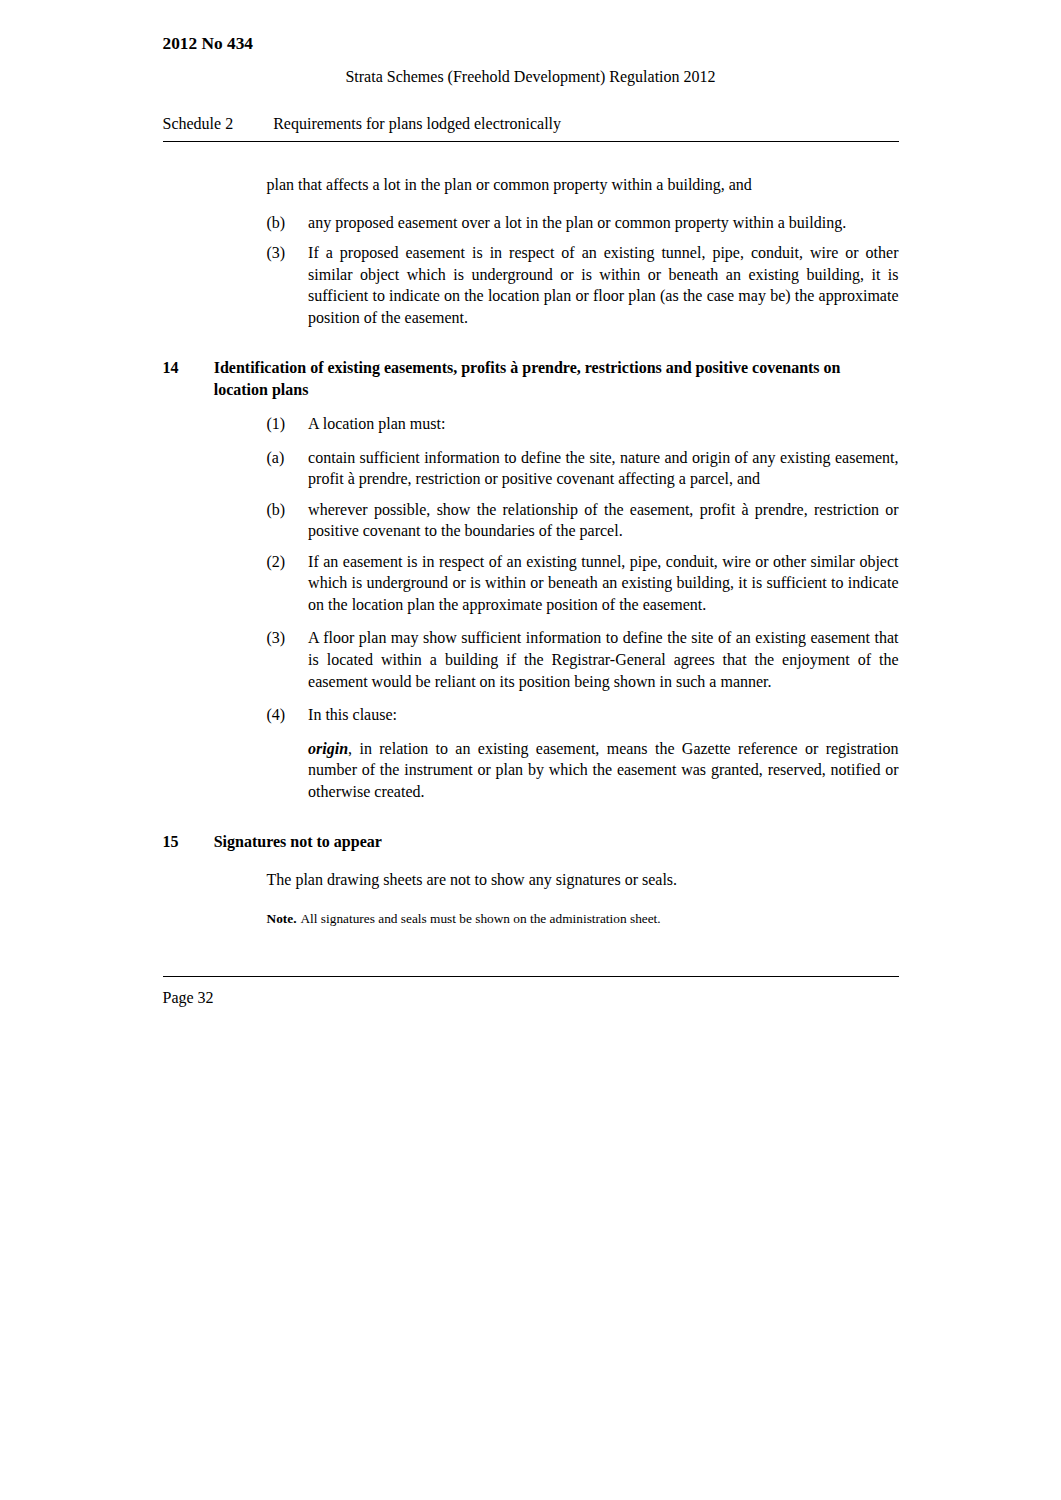2012 No 434
Strata Schemes (Freehold Development) Regulation 2012
Schedule 2 Requirements for plans lodged electronically
plan that affects a lot in the plan or common property within a building, and
(b) any proposed easement over a lot in the plan or common property within a building.
(3) If a proposed easement is in respect of an existing tunnel, pipe, conduit, wire or other similar object which is underground or is within or beneath an existing building, it is sufficient to indicate on the location plan or floor plan (as the case may be) the approximate position of the easement.
14 Identification of existing easements, profits à prendre, restrictions and positive covenants on location plans
(1) A location plan must:
(a) contain sufficient information to define the site, nature and origin of any existing easement, profit à prendre, restriction or positive covenant affecting a parcel, and
(b) wherever possible, show the relationship of the easement, profit à prendre, restriction or positive covenant to the boundaries of the parcel.
(2) If an easement is in respect of an existing tunnel, pipe, conduit, wire or other similar object which is underground or is within or beneath an existing building, it is sufficient to indicate on the location plan the approximate position of the easement.
(3) A floor plan may show sufficient information to define the site of an existing easement that is located within a building if the Registrar-General agrees that the enjoyment of the easement would be reliant on its position being shown in such a manner.
(4) In this clause:
origin, in relation to an existing easement, means the Gazette reference or registration number of the instrument or plan by which the easement was granted, reserved, notified or otherwise created.
15 Signatures not to appear
The plan drawing sheets are not to show any signatures or seals.
Note. All signatures and seals must be shown on the administration sheet.
Page 32